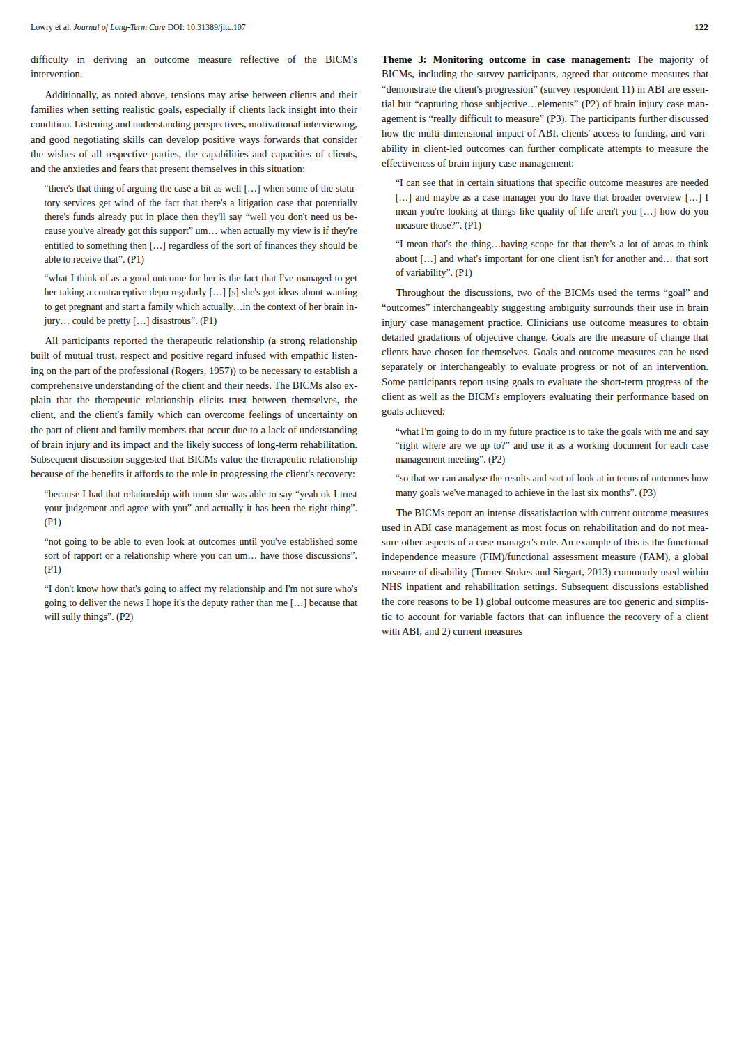Lowry et al. Journal of Long-Term Care DOI: 10.31389/jltc.107
122
difficulty in deriving an outcome measure reflective of the BICM's intervention.
Additionally, as noted above, tensions may arise between clients and their families when setting realistic goals, especially if clients lack insight into their condition. Listening and understanding perspectives, motivational interviewing, and good negotiating skills can develop positive ways forwards that consider the wishes of all respective parties, the capabilities and capacities of clients, and the anxieties and fears that present themselves in this situation:
“there's that thing of arguing the case a bit as well […] when some of the statutory services get wind of the fact that there's a litigation case that potentially there's funds already put in place then they'll say “well you don't need us because you've already got this support” um… when actually my view is if they're entitled to something then […] regardless of the sort of finances they should be able to receive that”. (P1)
“what I think of as a good outcome for her is the fact that I've managed to get her taking a contraceptive depo regularly […] [s] she's got ideas about wanting to get pregnant and start a family which actually…in the context of her brain injury… could be pretty […] disastrous”. (P1)
All participants reported the therapeutic relationship (a strong relationship built of mutual trust, respect and positive regard infused with empathic listening on the part of the professional (Rogers, 1957)) to be necessary to establish a comprehensive understanding of the client and their needs. The BICMs also explain that the therapeutic relationship elicits trust between themselves, the client, and the client's family which can overcome feelings of uncertainty on the part of client and family members that occur due to a lack of understanding of brain injury and its impact and the likely success of long-term rehabilitation. Subsequent discussion suggested that BICMs value the therapeutic relationship because of the benefits it affords to the role in progressing the client's recovery:
“because I had that relationship with mum she was able to say “yeah ok I trust your judgement and agree with you” and actually it has been the right thing”. (P1)
“not going to be able to even look at outcomes until you've established some sort of rapport or a relationship where you can um… have those discussions”. (P1)
“I don't know how that's going to affect my relationship and I'm not sure who's going to deliver the news I hope it's the deputy rather than me […] because that will sully things”. (P2)
Theme 3: Monitoring outcome in case management: The majority of BICMs, including the survey participants, agreed that outcome measures that “demonstrate the client's progression” (survey respondent 11) in ABI are essential but “capturing those subjective…elements” (P2) of brain injury case management is “really difficult to measure” (P3). The participants further discussed how the multi-dimensional impact of ABI, clients' access to funding, and variability in client-led outcomes can further complicate attempts to measure the effectiveness of brain injury case management:
“I can see that in certain situations that specific outcome measures are needed […] and maybe as a case manager you do have that broader overview […] I mean you're looking at things like quality of life aren't you […] how do you measure those?”. (P1)
“I mean that's the thing…having scope for that there's a lot of areas to think about […] and what's important for one client isn't for another and… that sort of variability”. (P1)
Throughout the discussions, two of the BICMs used the terms “goal” and “outcomes” interchangeably suggesting ambiguity surrounds their use in brain injury case management practice. Clinicians use outcome measures to obtain detailed gradations of objective change. Goals are the measure of change that clients have chosen for themselves. Goals and outcome measures can be used separately or interchangeably to evaluate progress or not of an intervention. Some participants report using goals to evaluate the short-term progress of the client as well as the BICM's employers evaluating their performance based on goals achieved:
“what I'm going to do in my future practice is to take the goals with me and say “right where are we up to?” and use it as a working document for each case management meeting”. (P2)
“so that we can analyse the results and sort of look at in terms of outcomes how many goals we've managed to achieve in the last six months”. (P3)
The BICMs report an intense dissatisfaction with current outcome measures used in ABI case management as most focus on rehabilitation and do not measure other aspects of a case manager's role. An example of this is the functional independence measure (FIM)/functional assessment measure (FAM), a global measure of disability (Turner-Stokes and Siegart, 2013) commonly used within NHS inpatient and rehabilitation settings. Subsequent discussions established the core reasons to be 1) global outcome measures are too generic and simplistic to account for variable factors that can influence the recovery of a client with ABI, and 2) current measures